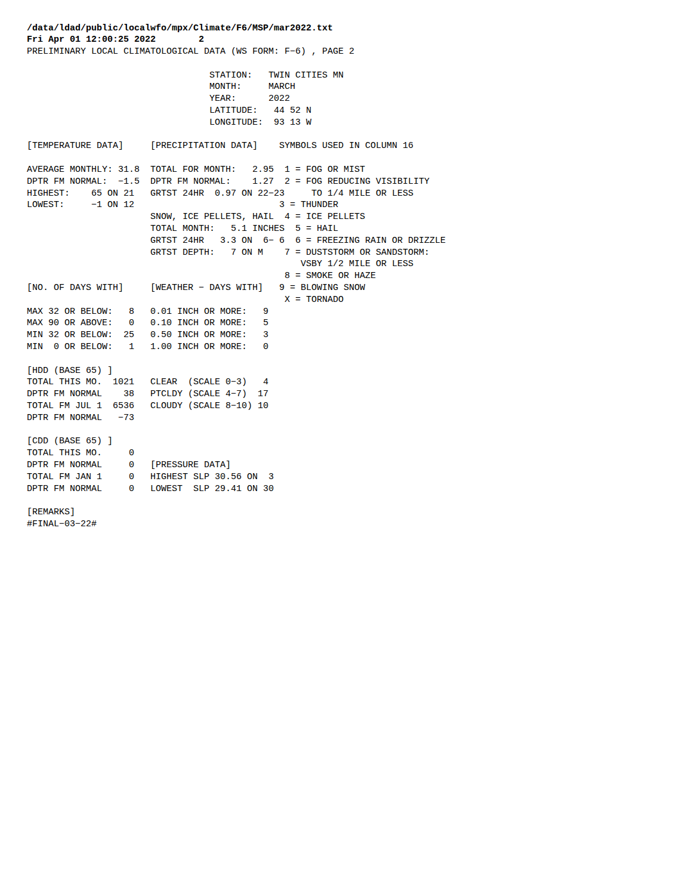/data/ldad/public/localwfo/mpx/Climate/F6/MSP/mar2022.txt
Fri Apr 01 12:00:25 2022        2
Preliminary Local Climatological Data (WS Form: F-6), Page 2 — Twin Cities MN, March 2022
PRELIMINARY LOCAL CLIMATOLOGICAL DATA (WS FORM: F−6) , PAGE 2

                                  STATION:   TWIN CITIES MN
                                  MONTH:     MARCH
                                  YEAR:      2022
                                  LATITUDE:   44 52 N
                                  LONGITUDE:  93 13 W

[TEMPERATURE DATA]     [PRECIPITATION DATA]    SYMBOLS USED IN COLUMN 16

AVERAGE MONTHLY: 31.8  TOTAL FOR MONTH:   2.95  1 = FOG OR MIST
DPTR FM NORMAL:  −1.5  DPTR FM NORMAL:    1.27  2 = FOG REDUCING VISIBILITY
HIGHEST:    65 ON 21   GRTST 24HR  0.97 ON 22−23     TO 1/4 MILE OR LESS
LOWEST:     −1 ON 12                           3 = THUNDER
                       SNOW, ICE PELLETS, HAIL  4 = ICE PELLETS
                       TOTAL MONTH:   5.1 INCHES  5 = HAIL
                       GRTST 24HR   3.3 ON  6− 6  6 = FREEZING RAIN OR DRIZZLE
                       GRTST DEPTH:   7 ON M    7 = DUSTSTORM OR SANDSTORM:
                                                   VSBY 1/2 MILE OR LESS
                                                8 = SMOKE OR HAZE
[NO. OF DAYS WITH]     [WEATHER − DAYS WITH]   9 = BLOWING SNOW
                                                X = TORNADO
MAX 32 OR BELOW:   8   0.01 INCH OR MORE:   9
MAX 90 OR ABOVE:   0   0.10 INCH OR MORE:   5
MIN 32 OR BELOW:  25   0.50 INCH OR MORE:   3
MIN  0 OR BELOW:   1   1.00 INCH OR MORE:   0

[HDD (BASE 65) ]
TOTAL THIS MO.  1021   CLEAR  (SCALE 0−3)   4
DPTR FM NORMAL    38   PTCLDY (SCALE 4−7)  17
TOTAL FM JUL 1  6536   CLOUDY (SCALE 8−10) 10
DPTR FM NORMAL   −73

[CDD (BASE 65) ]
TOTAL THIS MO.     0
DPTR FM NORMAL     0   [PRESSURE DATA]
TOTAL FM JAN 1     0   HIGHEST SLP 30.56 ON  3
DPTR FM NORMAL     0   LOWEST  SLP 29.41 ON 30

[REMARKS]
#FINAL−03−22#